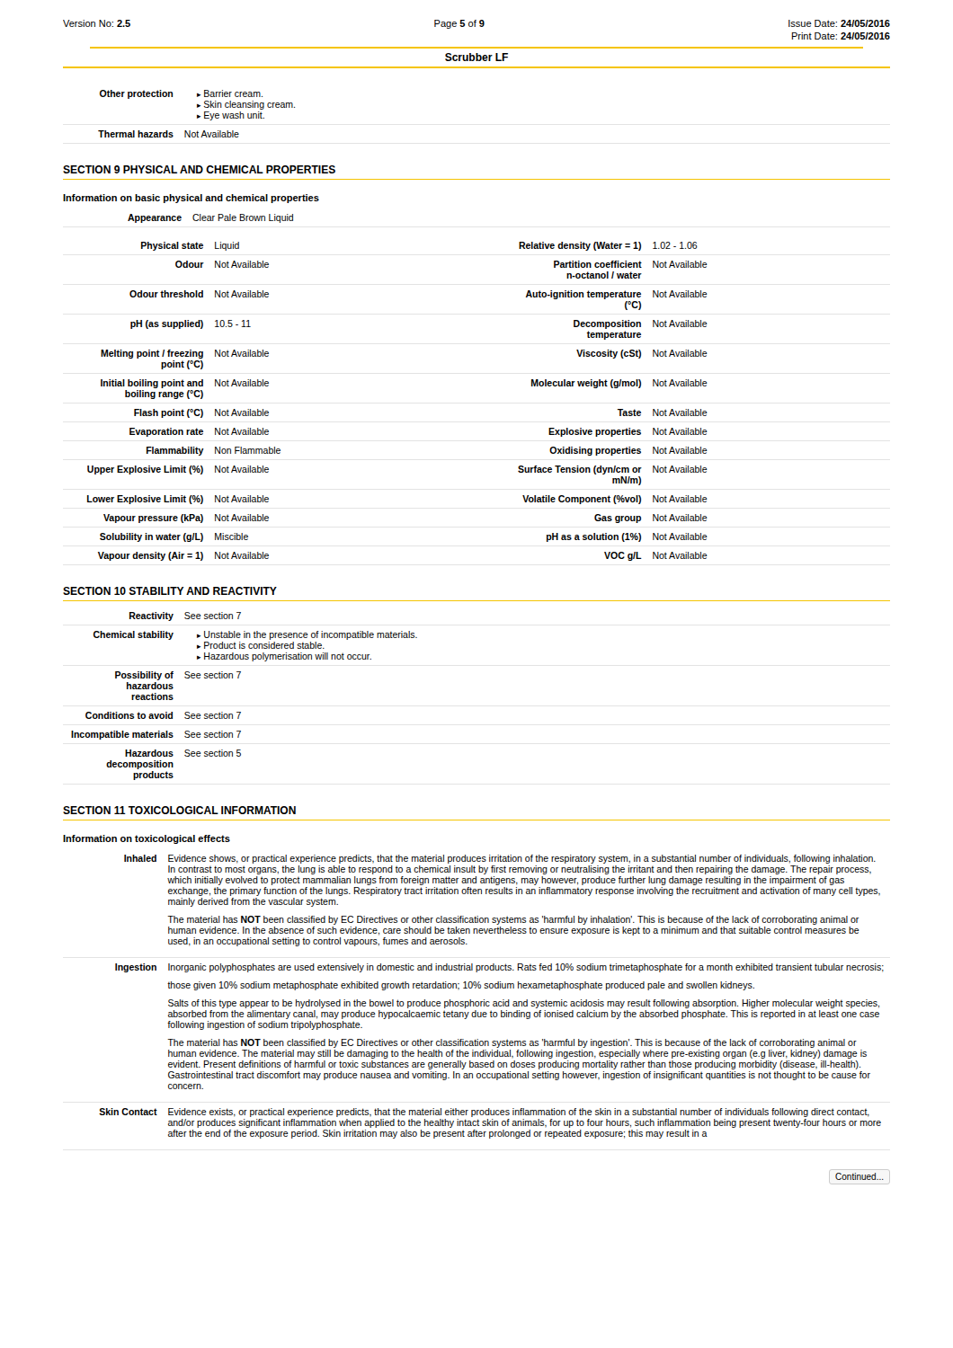Version No: 2.5
Issue Date: 24/05/2016
Print Date: 24/05/2016
Page 5 of 9
Scrubber LF
| Other protection | Barrier cream. Skin cleansing cream. Eye wash unit. |
| Thermal hazards | Not Available |
SECTION 9 PHYSICAL AND CHEMICAL PROPERTIES
Information on basic physical and chemical properties
| Appearance | Clear Pale Brown Liquid |
| Physical state | Liquid | Relative density (Water = 1) | 1.02 - 1.06 |
| Odour | Not Available | Partition coefficient n-octanol / water | Not Available |
| Odour threshold | Not Available | Auto-ignition temperature (°C) | Not Available |
| pH (as supplied) | 10.5 - 11 | Decomposition temperature | Not Available |
| Melting point / freezing point (°C) | Not Available | Viscosity (cSt) | Not Available |
| Initial boiling point and boiling range (°C) | Not Available | Molecular weight (g/mol) | Not Available |
| Flash point (°C) | Not Available | Taste | Not Available |
| Evaporation rate | Not Available | Explosive properties | Not Available |
| Flammability | Non Flammable | Oxidising properties | Not Available |
| Upper Explosive Limit (%) | Not Available | Surface Tension (dyn/cm or mN/m) | Not Available |
| Lower Explosive Limit (%) | Not Available | Volatile Component (%vol) | Not Available |
| Vapour pressure (kPa) | Not Available | Gas group | Not Available |
| Solubility in water (g/L) | Miscible | pH as a solution (1%) | Not Available |
| Vapour density (Air = 1) | Not Available | VOC g/L | Not Available |
SECTION 10 STABILITY AND REACTIVITY
| Reactivity | See section 7 |
| Chemical stability | Unstable in the presence of incompatible materials. Product is considered stable. Hazardous polymerisation will not occur. |
| Possibility of hazardous reactions | See section 7 |
| Conditions to avoid | See section 7 |
| Incompatible materials | See section 7 |
| Hazardous decomposition products | See section 5 |
SECTION 11 TOXICOLOGICAL INFORMATION
Information on toxicological effects
| Inhaled | Evidence shows, or practical experience predicts, that the material produces irritation of the respiratory system, in a substantial number of individuals, following inhalation. In contrast to most organs, the lung is able to respond to a chemical insult by first removing or neutralising the irritant and then repairing the damage. The repair process, which initially evolved to protect mammalian lungs from foreign matter and antigens, may however, produce further lung damage resulting in the impairment of gas exchange, the primary function of the lungs. Respiratory tract irritation often results in an inflammatory response involving the recruitment and activation of many cell types, mainly derived from the vascular system. The material has NOT been classified by EC Directives or other classification systems as 'harmful by inhalation'. This is because of the lack of corroborating animal or human evidence. In the absence of such evidence, care should be taken nevertheless to ensure exposure is kept to a minimum and that suitable control measures be used, in an occupational setting to control vapours, fumes and aerosols. |
| Ingestion | Inorganic polyphosphates are used extensively in domestic and industrial products. Rats fed 10% sodium trimetaphosphate for a month exhibited transient tubular necrosis; those given 10% sodium metaphosphate exhibited growth retardation; 10% sodium hexametaphosphate produced pale and swollen kidneys. Salts of this type appear to be hydrolysed in the bowel to produce phosphoric acid and systemic acidosis may result following absorption. Higher molecular weight species, absorbed from the alimentary canal, may produce hypocalcaemic tetany due to binding of ionised calcium by the absorbed phosphate. This is reported in at least one case following ingestion of sodium tripolyphosphate. The material has NOT been classified by EC Directives or other classification systems as 'harmful by ingestion'. This is because of the lack of corroborating animal or human evidence. The material may still be damaging to the health of the individual, following ingestion, especially where pre-existing organ (e.g liver, kidney) damage is evident. Present definitions of harmful or toxic substances are generally based on doses producing mortality rather than those producing morbidity (disease, ill-health). Gastrointestinal tract discomfort may produce nausea and vomiting. In an occupational setting however, ingestion of insignificant quantities is not thought to be cause for concern. |
| Skin Contact | Evidence exists, or practical experience predicts, that the material either produces inflammation of the skin in a substantial number of individuals following direct contact, and/or produces significant inflammation when applied to the healthy intact skin of animals, for up to four hours, such inflammation being present twenty-four hours or more after the end of the exposure period. Skin irritation may also be present after prolonged or repeated exposure; this may result in a |
Continued...